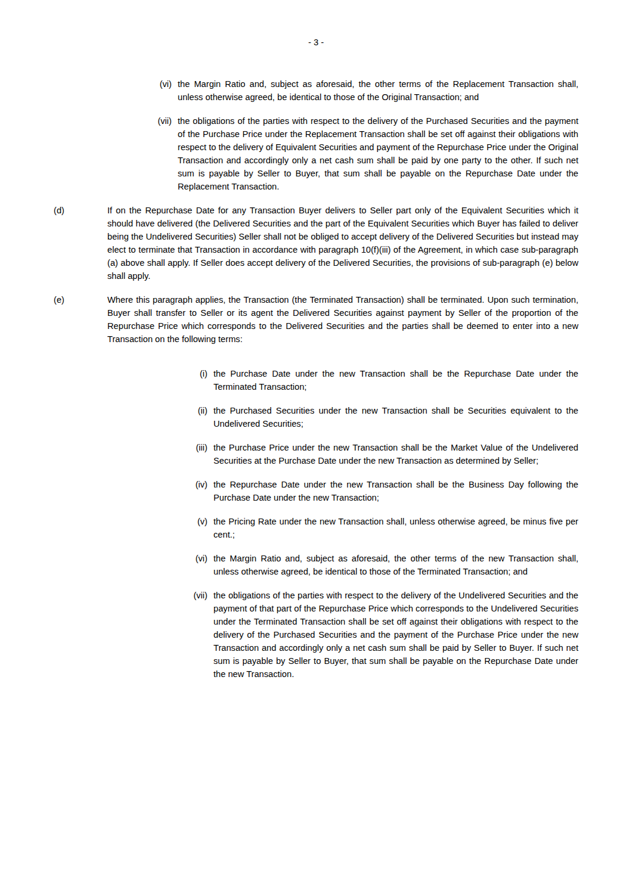- 3 -
(vi)
the Margin Ratio and, subject as aforesaid, the other terms of the Replacement Transaction shall, unless otherwise agreed, be identical to those of the Original Transaction; and
(vii)
the obligations of the parties with respect to the delivery of the Purchased Securities and the payment of the Purchase Price under the Replacement Transaction shall be set off against their obligations with respect to the delivery of Equivalent Securities and payment of the Repurchase Price under the Original Transaction and accordingly only a net cash sum shall be paid by one party to the other. If such net sum is payable by Seller to Buyer, that sum shall be payable on the Repurchase Date under the Replacement Transaction.
(d)
If on the Repurchase Date for any Transaction Buyer delivers to Seller part only of the Equivalent Securities which it should have delivered (the Delivered Securities and the part of the Equivalent Securities which Buyer has failed to deliver being the Undelivered Securities) Seller shall not be obliged to accept delivery of the Delivered Securities but instead may elect to terminate that Transaction in accordance with paragraph 10(f)(iii) of the Agreement, in which case sub-paragraph (a) above shall apply. If Seller does accept delivery of the Delivered Securities, the provisions of sub-paragraph (e) below shall apply.
(e)
Where this paragraph applies, the Transaction (the Terminated Transaction) shall be terminated. Upon such termination, Buyer shall transfer to Seller or its agent the Delivered Securities against payment by Seller of the proportion of the Repurchase Price which corresponds to the Delivered Securities and the parties shall be deemed to enter into a new Transaction on the following terms:
(i)
the Purchase Date under the new Transaction shall be the Repurchase Date under the Terminated Transaction;
(ii)
the Purchased Securities under the new Transaction shall be Securities equivalent to the Undelivered Securities;
(iii)
the Purchase Price under the new Transaction shall be the Market Value of the Undelivered Securities at the Purchase Date under the new Transaction as determined by Seller;
(iv)
the Repurchase Date under the new Transaction shall be the Business Day following the Purchase Date under the new Transaction;
(v)
the Pricing Rate under the new Transaction shall, unless otherwise agreed, be minus five per cent.;
(vi)
the Margin Ratio and, subject as aforesaid, the other terms of the new Transaction shall, unless otherwise agreed, be identical to those of the Terminated Transaction; and
(vii)
the obligations of the parties with respect to the delivery of the Undelivered Securities and the payment of that part of the Repurchase Price which corresponds to the Undelivered Securities under the Terminated Transaction shall be set off against their obligations with respect to the delivery of the Purchased Securities and the payment of the Purchase Price under the new Transaction and accordingly only a net cash sum shall be paid by Seller to Buyer. If such net sum is payable by Seller to Buyer, that sum shall be payable on the Repurchase Date under the new Transaction.